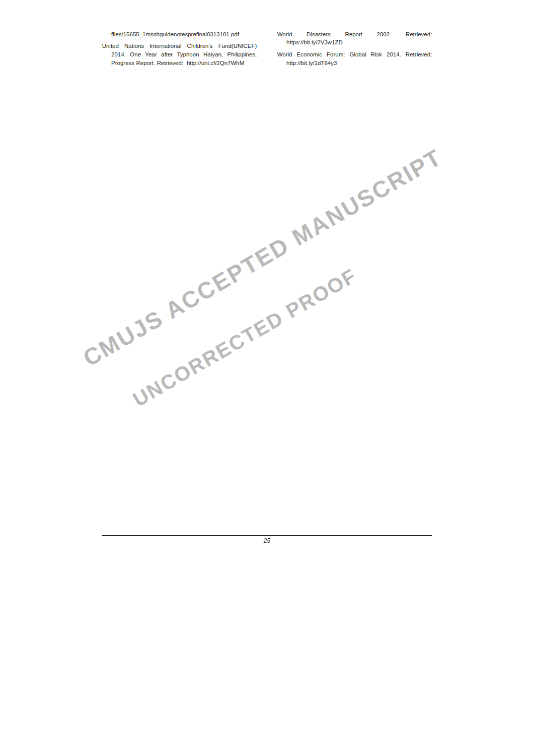files/15655_1msshguidenotesprefinal0313101.pdf
United Nations International Children’s Fund(UNICEF) 2014. One Year after Typhoon Haiyan, Philippines. Progress Report. Retrieved: http://uni.cf/2Qn7WhM
World Disasters Report 2002. Retrieved: https://bit.ly/2V3w1ZD
World Economic Forum: Global Risk 2014. Retrieved: http://bit.ly/1dT64y3
CMUJS ACCEPTED MANUSCRIPT
UNCORRECTED PROOF
25